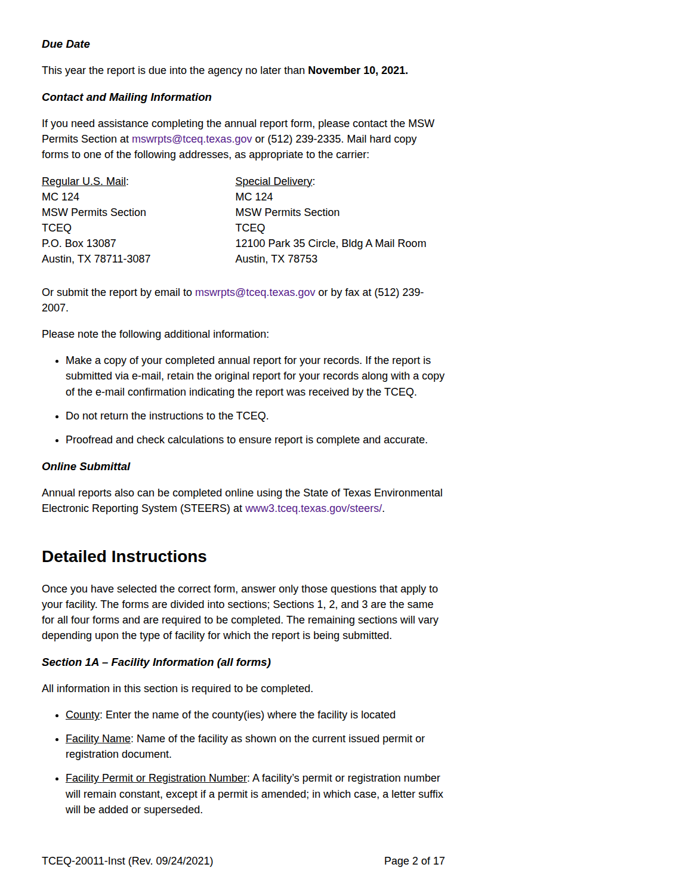Due Date
This year the report is due into the agency no later than November 10, 2021.
Contact and Mailing Information
If you need assistance completing the annual report form, please contact the MSW Permits Section at mswrpts@tceq.texas.gov or (512) 239-2335. Mail hard copy forms to one of the following addresses, as appropriate to the carrier:
| Regular U.S. Mail : | Special Delivery : |
| MC 124 | MC 124 |
| MSW Permits Section | MSW Permits Section |
| TCEQ | TCEQ |
| P.O. Box 13087 | 12100 Park 35 Circle, Bldg A Mail Room |
| Austin, TX 78711-3087 | Austin, TX 78753 |
Or submit the report by email to mswrpts@tceq.texas.gov or by fax at (512) 239-2007.
Please note the following additional information:
Make a copy of your completed annual report for your records. If the report is submitted via e-mail, retain the original report for your records along with a copy of the e-mail confirmation indicating the report was received by the TCEQ.
Do not return the instructions to the TCEQ.
Proofread and check calculations to ensure report is complete and accurate.
Online Submittal
Annual reports also can be completed online using the State of Texas Environmental Electronic Reporting System (STEERS) at www3.tceq.texas.gov/steers/.
Detailed Instructions
Once you have selected the correct form, answer only those questions that apply to your facility. The forms are divided into sections; Sections 1, 2, and 3 are the same for all four forms and are required to be completed. The remaining sections will vary depending upon the type of facility for which the report is being submitted.
Section 1A – Facility Information (all forms)
All information in this section is required to be completed.
County: Enter the name of the county(ies) where the facility is located
Facility Name: Name of the facility as shown on the current issued permit or registration document.
Facility Permit or Registration Number: A facility’s permit or registration number will remain constant, except if a permit is amended; in which case, a letter suffix will be added or superseded.
TCEQ-20011-Inst (Rev. 09/24/2021) Page 2 of 17